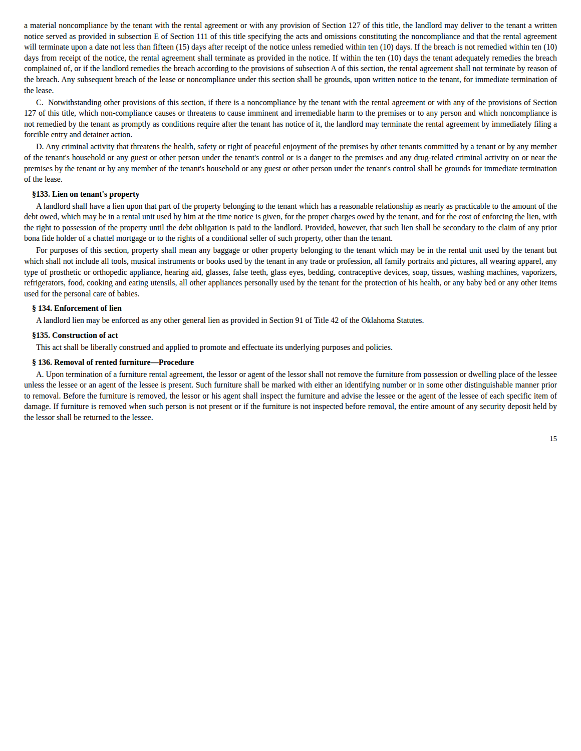a material noncompliance by the tenant with the rental agreement or with any provision of Section 127 of this title, the landlord may deliver to the tenant a written notice served as provided in subsection E of Section 111 of this title specifying the acts and omissions constituting the noncompliance and that the rental agreement will terminate upon a date not less than fifteen (15) days after receipt of the notice unless remedied within ten (10) days. If the breach is not remedied within ten (10) days from receipt of the notice, the rental agreement shall terminate as provided in the notice. If within the ten (10) days the tenant adequately remedies the breach complained of, or if the landlord remedies the breach according to the provisions of subsection A of this section, the rental agreement shall not terminate by reason of the breach. Any subsequent breach of the lease or noncompliance under this section shall be grounds, upon written notice to the tenant, for immediate termination of the lease.
C. Notwithstanding other provisions of this section, if there is a noncompliance by the tenant with the rental agreement or with any of the provisions of Section 127 of this title, which non-compliance causes or threatens to cause imminent and irremediable harm to the premises or to any person and which noncompliance is not remedied by the tenant as promptly as conditions require after the tenant has notice of it, the landlord may terminate the rental agreement by immediately filing a forcible entry and detainer action.
D. Any criminal activity that threatens the health, safety or right of peaceful enjoyment of the premises by other tenants committed by a tenant or by any member of the tenant's household or any guest or other person under the tenant's control or is a danger to the premises and any drug-related criminal activity on or near the premises by the tenant or by any member of the tenant's household or any guest or other person under the tenant's control shall be grounds for immediate termination of the lease.
§133. Lien on tenant's property
A landlord shall have a lien upon that part of the property belonging to the tenant which has a reasonable relationship as nearly as practicable to the amount of the debt owed, which may be in a rental unit used by him at the time notice is given, for the proper charges owed by the tenant, and for the cost of enforcing the lien, with the right to possession of the property until the debt obligation is paid to the landlord. Provided, however, that such lien shall be secondary to the claim of any prior bona fide holder of a chattel mortgage or to the rights of a conditional seller of such property, other than the tenant.
For purposes of this section, property shall mean any baggage or other property belonging to the tenant which may be in the rental unit used by the tenant but which shall not include all tools, musical instruments or books used by the tenant in any trade or profession, all family portraits and pictures, all wearing apparel, any type of prosthetic or orthopedic appliance, hearing aid, glasses, false teeth, glass eyes, bedding, contraceptive devices, soap, tissues, washing machines, vaporizers, refrigerators, food, cooking and eating utensils, all other appliances personally used by the tenant for the protection of his health, or any baby bed or any other items used for the personal care of babies.
§ 134. Enforcement of lien
A landlord lien may be enforced as any other general lien as provided in Section 91 of Title 42 of the Oklahoma Statutes.
§135. Construction of act
This act shall be liberally construed and applied to promote and effectuate its underlying purposes and policies.
§ 136. Removal of rented furniture—Procedure
A. Upon termination of a furniture rental agreement, the lessor or agent of the lessor shall not remove the furniture from possession or dwelling place of the lessee unless the lessee or an agent of the lessee is present. Such furniture shall be marked with either an identifying number or in some other distinguishable manner prior to removal. Before the furniture is removed, the lessor or his agent shall inspect the furniture and advise the lessee or the agent of the lessee of each specific item of damage. If furniture is removed when such person is not present or if the furniture is not inspected before removal, the entire amount of any security deposit held by the lessor shall be returned to the lessee.
15